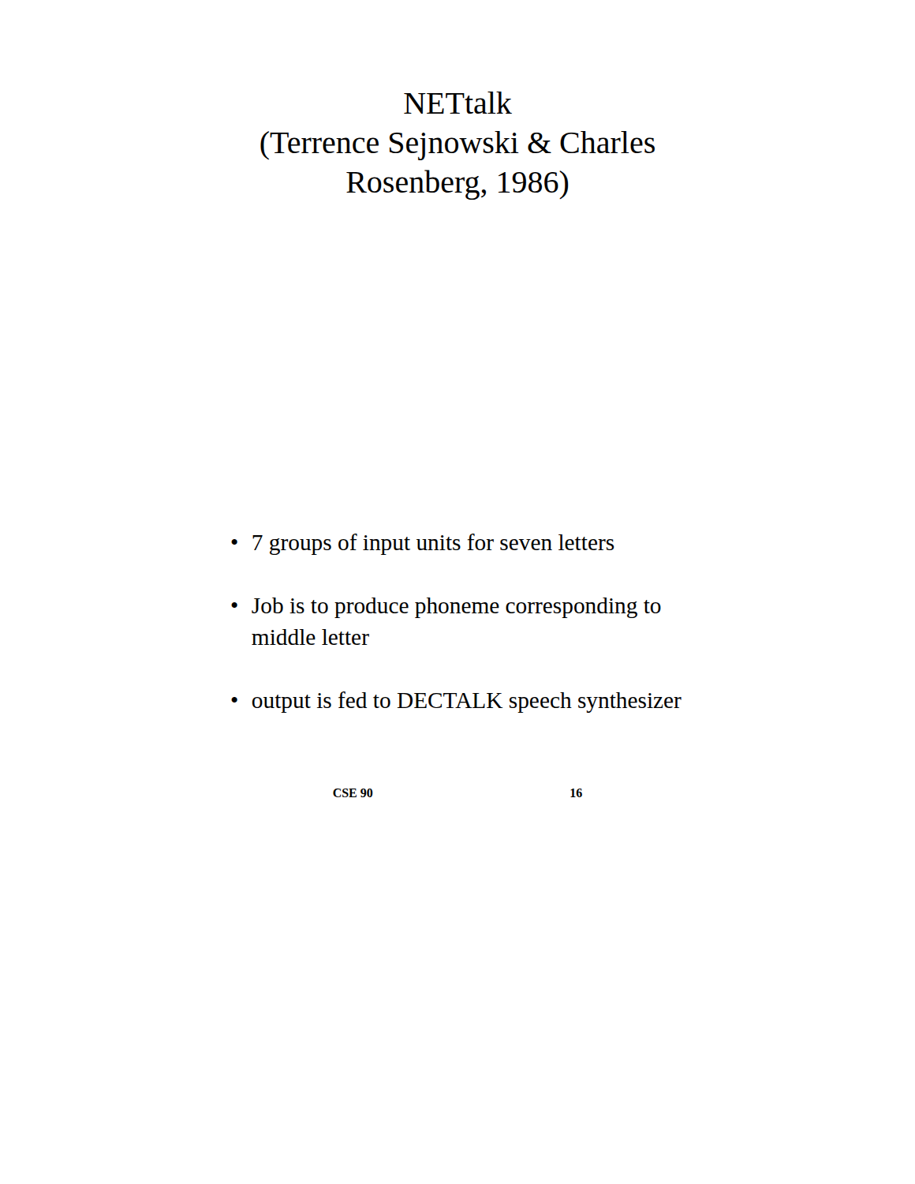NETtalk
(Terrence Sejnowski & Charles Rosenberg, 1986)
7 groups of input units for seven letters
Job is to produce phoneme corresponding to middle letter
output is fed to DECTALK speech synthesizer
CSE 90 16